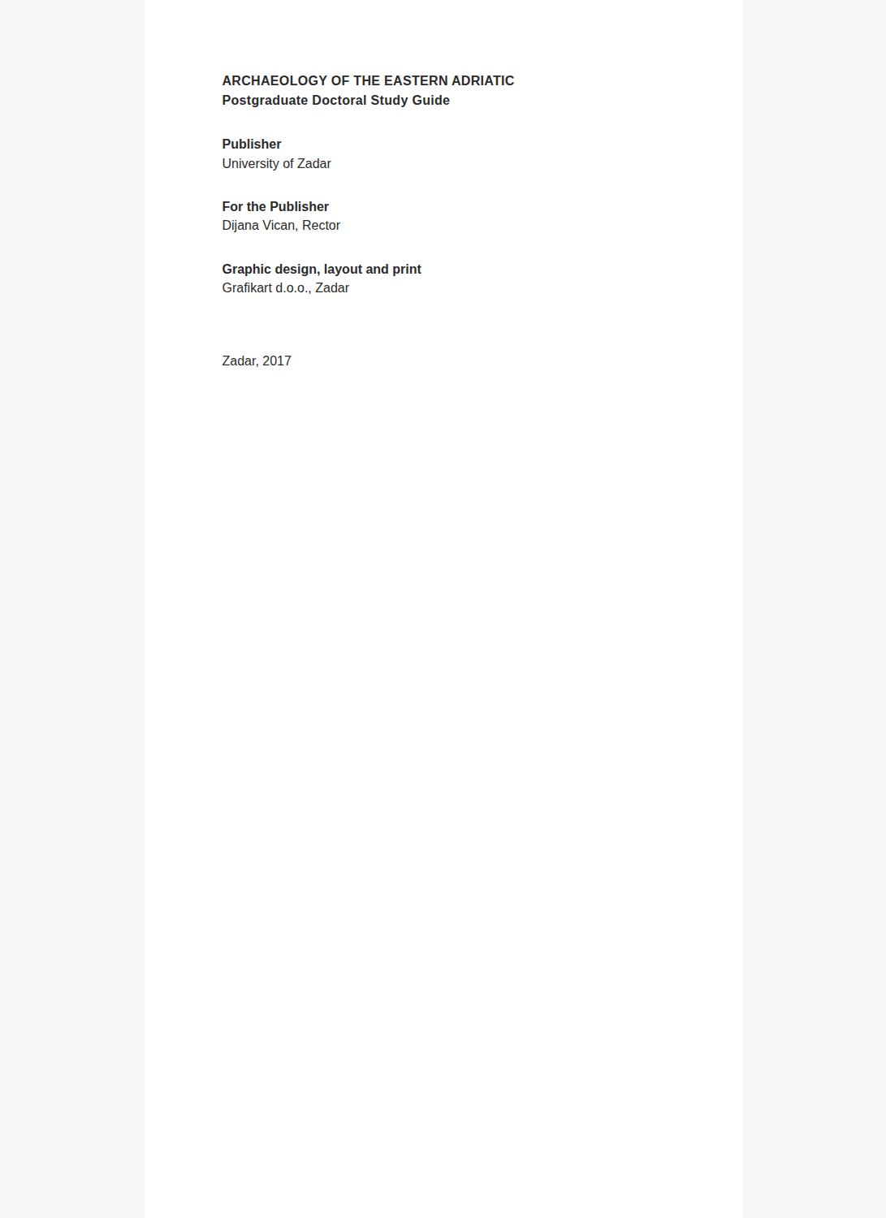ARCHAEOLOGY OF THE EASTERN ADRIATIC Postgraduate Doctoral Study Guide
Publisher
University of Zadar
For the Publisher
Dijana Vican, Rector
Graphic design, layout and print
Grafikart d.o.o., Zadar
Zadar, 2017